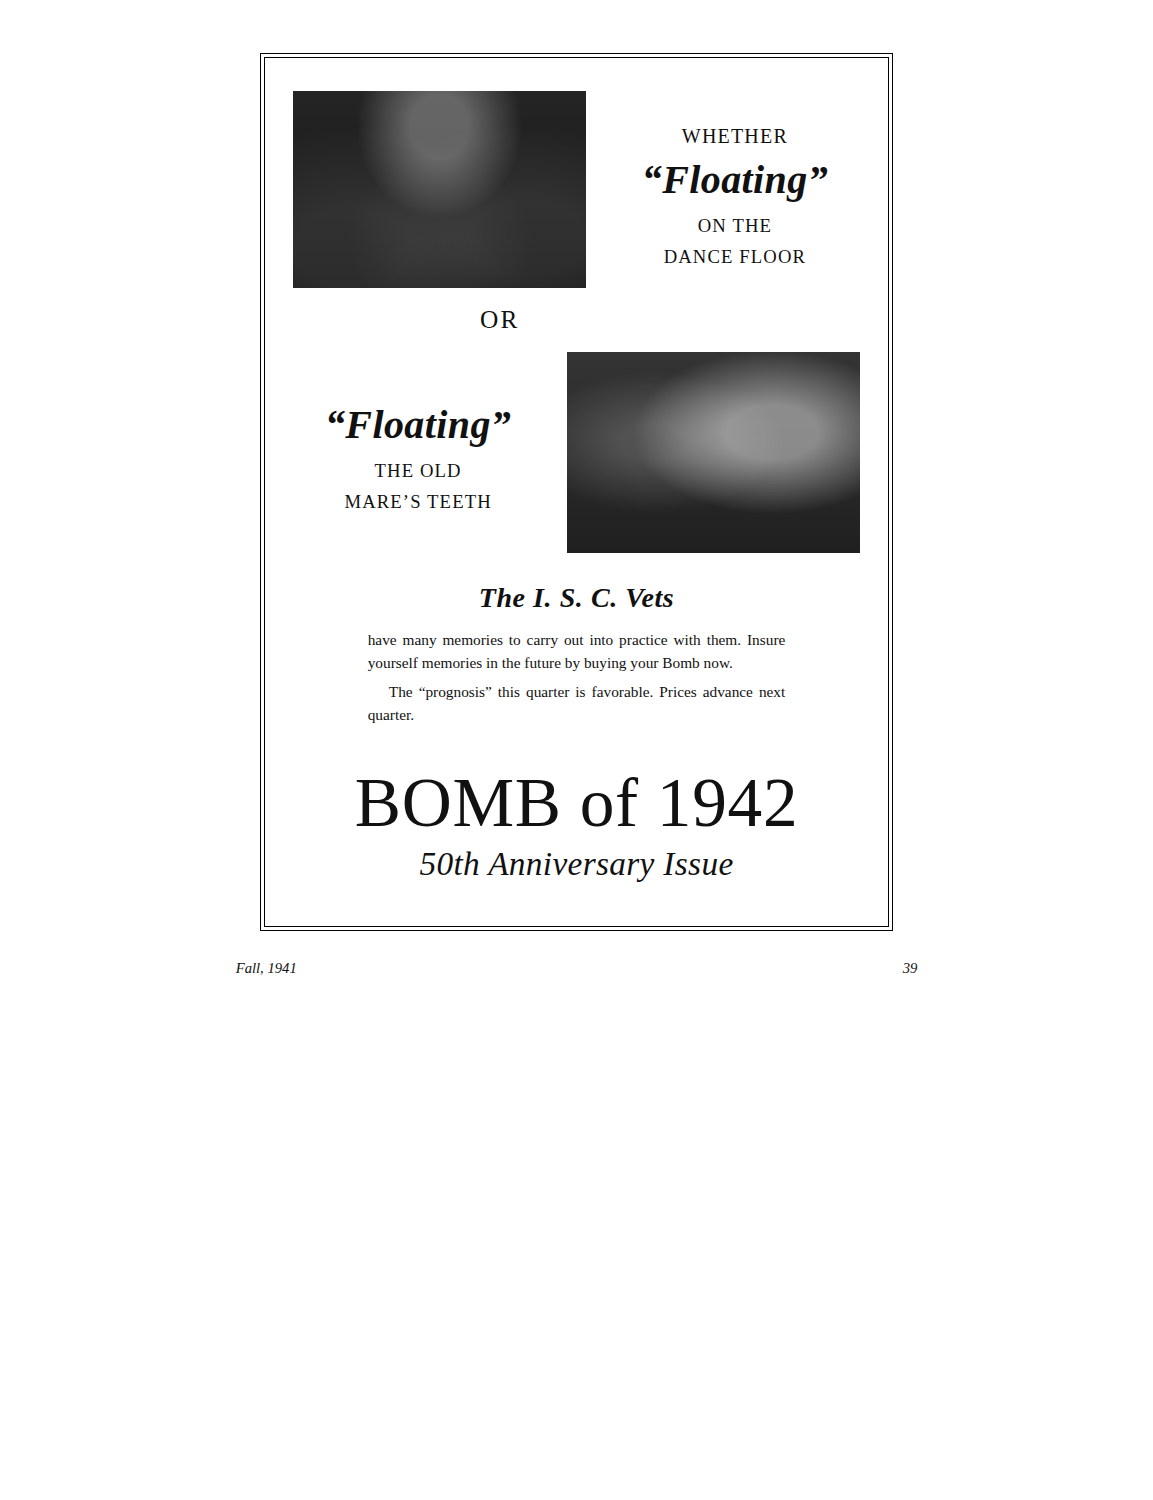WHETHER
“Floating”
ON THE
DANCE FLOOR
OR
“Floating”
THE OLD
MARE’S TEETH
The I. S. C. Vets
have many memories to carry out into practice with them. Insure yourself memories in the future by buying your Bomb now.
The “prognosis” this quarter is favorable. Prices advance next quarter.
BOMB of 1942
50th Anniversary Issue
Fall, 1941 39